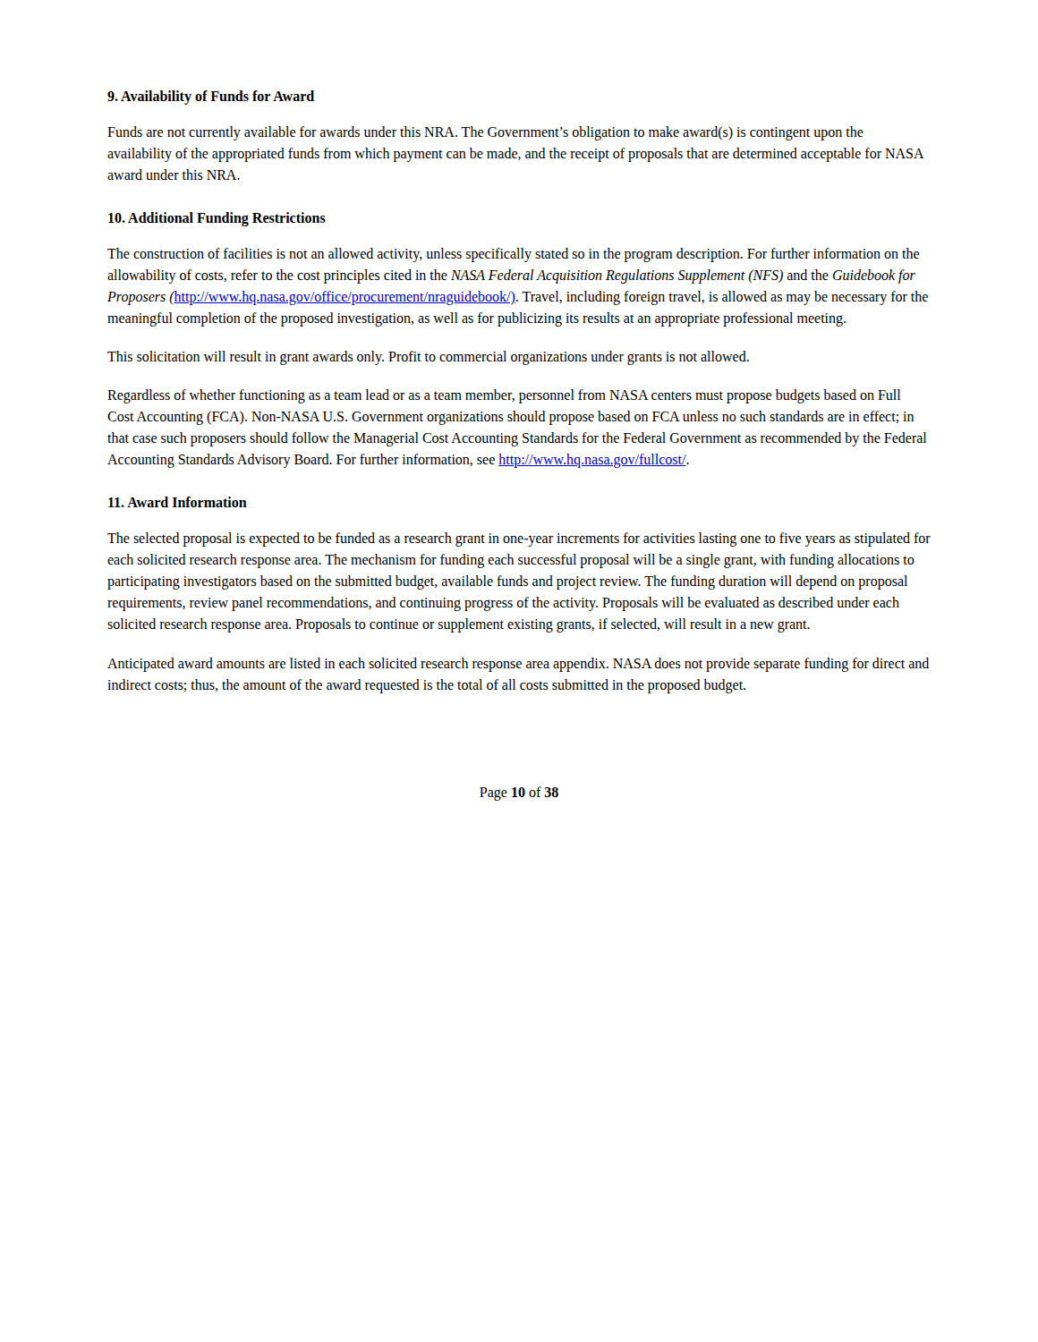9. Availability of Funds for Award
Funds are not currently available for awards under this NRA. The Government’s obligation to make award(s) is contingent upon the availability of the appropriated funds from which payment can be made, and the receipt of proposals that are determined acceptable for NASA award under this NRA.
10. Additional Funding Restrictions
The construction of facilities is not an allowed activity, unless specifically stated so in the program description. For further information on the allowability of costs, refer to the cost principles cited in the NASA Federal Acquisition Regulations Supplement (NFS) and the Guidebook for Proposers (http://www.hq.nasa.gov/office/procurement/nraguidebook/). Travel, including foreign travel, is allowed as may be necessary for the meaningful completion of the proposed investigation, as well as for publicizing its results at an appropriate professional meeting.
This solicitation will result in grant awards only. Profit to commercial organizations under grants is not allowed.
Regardless of whether functioning as a team lead or as a team member, personnel from NASA centers must propose budgets based on Full Cost Accounting (FCA). Non-NASA U.S. Government organizations should propose based on FCA unless no such standards are in effect; in that case such proposers should follow the Managerial Cost Accounting Standards for the Federal Government as recommended by the Federal Accounting Standards Advisory Board. For further information, see http://www.hq.nasa.gov/fullcost/.
11. Award Information
The selected proposal is expected to be funded as a research grant in one-year increments for activities lasting one to five years as stipulated for each solicited research response area. The mechanism for funding each successful proposal will be a single grant, with funding allocations to participating investigators based on the submitted budget, available funds and project review. The funding duration will depend on proposal requirements, review panel recommendations, and continuing progress of the activity. Proposals will be evaluated as described under each solicited research response area. Proposals to continue or supplement existing grants, if selected, will result in a new grant.
Anticipated award amounts are listed in each solicited research response area appendix. NASA does not provide separate funding for direct and indirect costs; thus, the amount of the award requested is the total of all costs submitted in the proposed budget.
Page 10 of 38